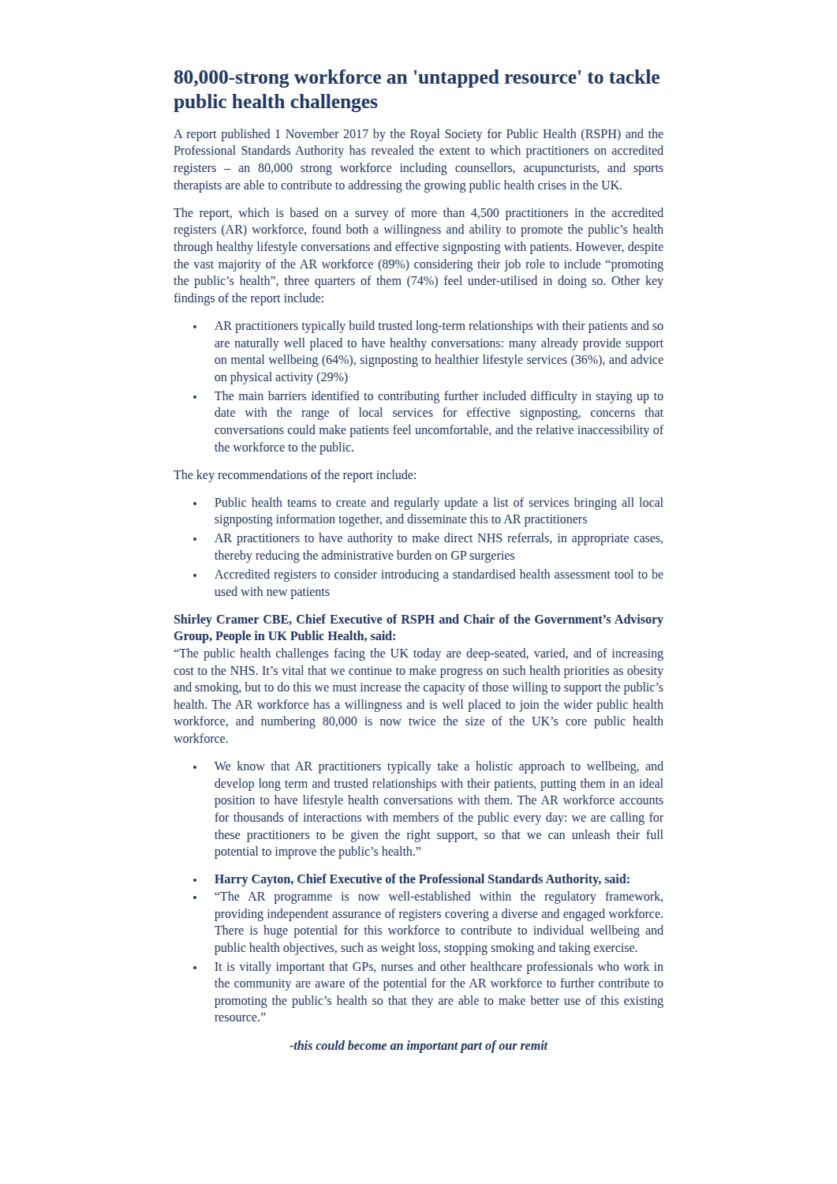80,000-strong workforce an 'untapped resource' to tackle public health challenges
A report published 1 November 2017 by the Royal Society for Public Health (RSPH) and the Professional Standards Authority has revealed the extent to which practitioners on accredited registers – an 80,000 strong workforce including counsellors, acupuncturists, and sports therapists are able to contribute to addressing the growing public health crises in the UK.
The report, which is based on a survey of more than 4,500 practitioners in the accredited registers (AR) workforce, found both a willingness and ability to promote the public’s health through healthy lifestyle conversations and effective signposting with patients. However, despite the vast majority of the AR workforce (89%) considering their job role to include “promoting the public’s health”, three quarters of them (74%) feel under-utilised in doing so. Other key findings of the report include:
AR practitioners typically build trusted long-term relationships with their patients and so are naturally well placed to have healthy conversations: many already provide support on mental wellbeing (64%), signposting to healthier lifestyle services (36%), and advice on physical activity (29%)
The main barriers identified to contributing further included difficulty in staying up to date with the range of local services for effective signposting, concerns that conversations could make patients feel uncomfortable, and the relative inaccessibility of the workforce to the public.
The key recommendations of the report include:
Public health teams to create and regularly update a list of services bringing all local signposting information together, and disseminate this to AR practitioners
AR practitioners to have authority to make direct NHS referrals, in appropriate cases, thereby reducing the administrative burden on GP surgeries
Accredited registers to consider introducing a standardised health assessment tool to be used with new patients
Shirley Cramer CBE, Chief Executive of RSPH and Chair of the Government’s Advisory Group, People in UK Public Health, said:
“The public health challenges facing the UK today are deep-seated, varied, and of increasing cost to the NHS. It’s vital that we continue to make progress on such health priorities as obesity and smoking, but to do this we must increase the capacity of those willing to support the public’s health. The AR workforce has a willingness and is well placed to join the wider public health workforce, and numbering 80,000 is now twice the size of the UK’s core public health workforce.
We know that AR practitioners typically take a holistic approach to wellbeing, and develop long term and trusted relationships with their patients, putting them in an ideal position to have lifestyle health conversations with them. The AR workforce accounts for thousands of interactions with members of the public every day: we are calling for these practitioners to be given the right support, so that we can unleash their full potential to improve the public’s health.”
Harry Cayton, Chief Executive of the Professional Standards Authority, said:
“The AR programme is now well-established within the regulatory framework, providing independent assurance of registers covering a diverse and engaged workforce. There is huge potential for this workforce to contribute to individual wellbeing and public health objectives, such as weight loss, stopping smoking and taking exercise.
It is vitally important that GPs, nurses and other healthcare professionals who work in the community are aware of the potential for the AR workforce to further contribute to promoting the public’s health so that they are able to make better use of this existing resource.”
-this could become an important part of our remit